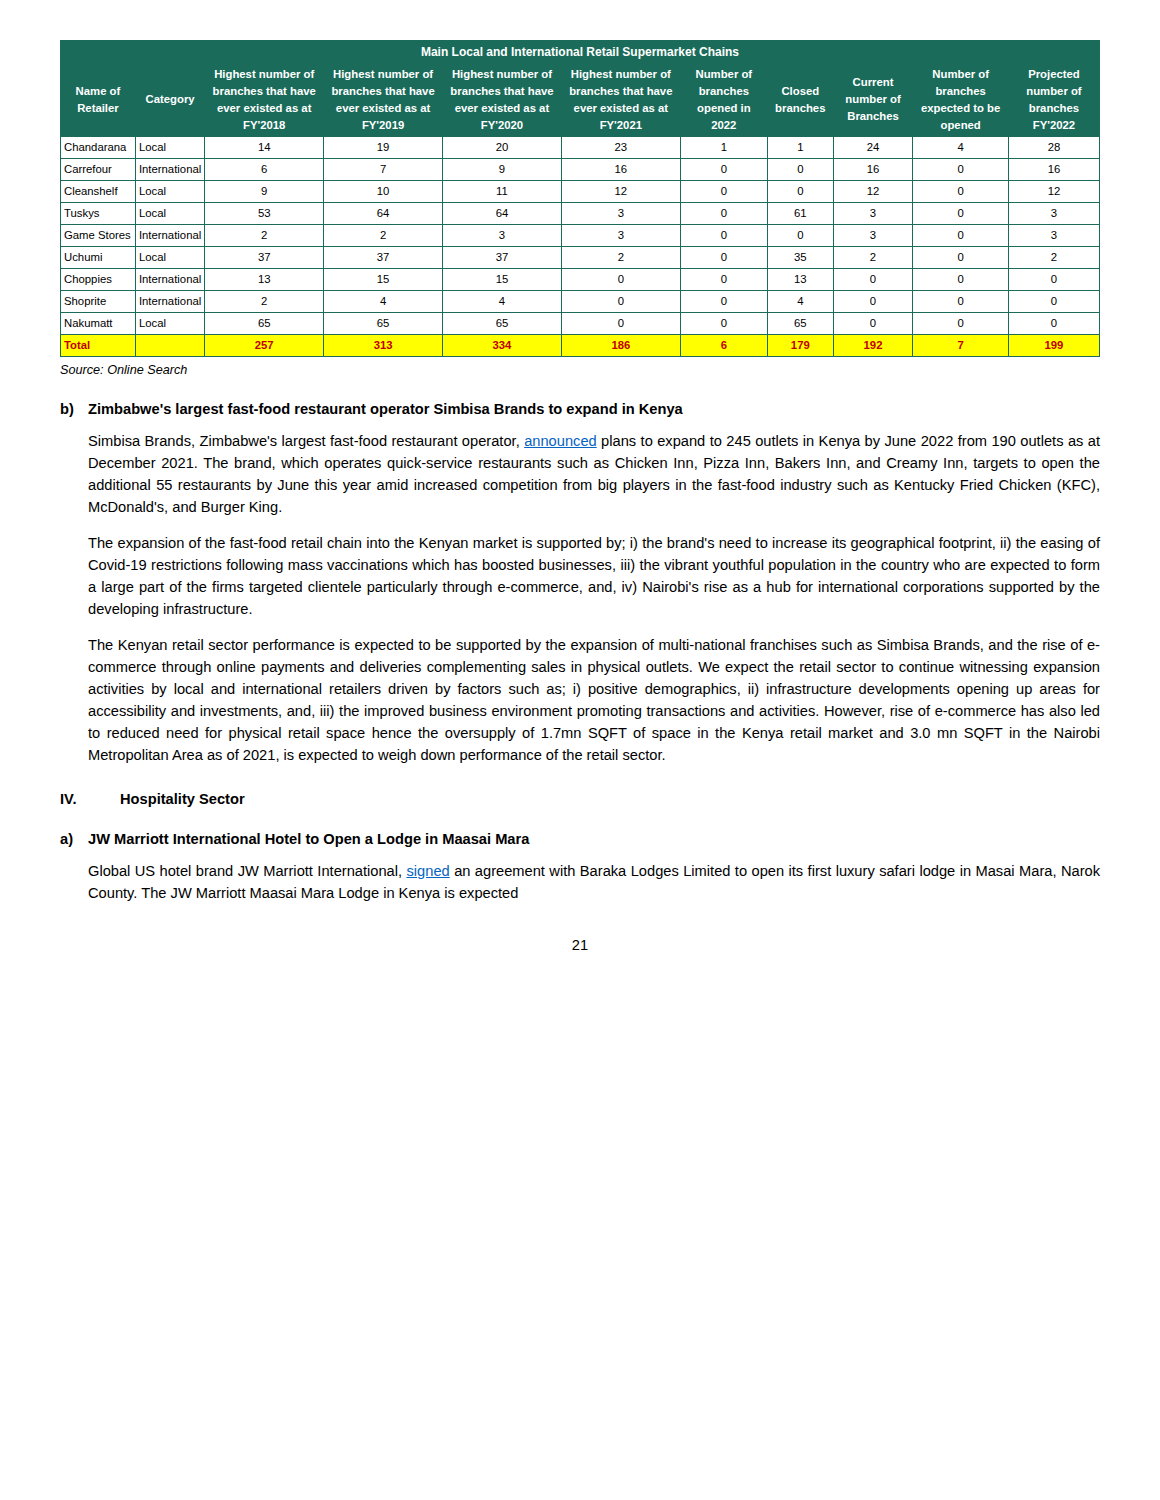| Main Local and International Retail Supermarket Chains |
| --- |
| Name of Retailer | Category | Highest number of branches that have ever existed as at FY'2018 | Highest number of branches that have ever existed as at FY'2019 | Highest number of branches that have ever existed as at FY'2020 | Highest number of branches that have ever existed as at FY'2021 | Number of branches opened in 2022 | Closed branches | Current number of Branches | Number of branches expected to be opened | Projected number of branches FY'2022 |
| Chandarana | Local | 14 | 19 | 20 | 23 | 1 | 1 | 24 | 4 | 28 |
| Carrefour | International | 6 | 7 | 9 | 16 | 0 | 0 | 16 | 0 | 16 |
| Cleanshelf | Local | 9 | 10 | 11 | 12 | 0 | 0 | 12 | 0 | 12 |
| Tuskys | Local | 53 | 64 | 64 | 3 | 0 | 61 | 3 | 0 | 3 |
| Game Stores | International | 2 | 2 | 3 | 3 | 0 | 0 | 3 | 0 | 3 |
| Uchumi | Local | 37 | 37 | 37 | 2 | 0 | 35 | 2 | 0 | 2 |
| Choppies | International | 13 | 15 | 15 | 0 | 0 | 13 | 0 | 0 | 0 |
| Shoprite | International | 2 | 4 | 4 | 0 | 0 | 4 | 0 | 0 | 0 |
| Nakumatt | Local | 65 | 65 | 65 | 0 | 0 | 65 | 0 | 0 | 0 |
| Total | | 257 | 313 | 334 | 186 | 6 | 179 | 192 | 7 | 199 |
Source: Online Search
b)
Zimbabwe's largest fast-food restaurant operator Simbisa Brands to expand in Kenya
Simbisa Brands, Zimbabwe's largest fast-food restaurant operator, announced plans to expand to 245 outlets in Kenya by June 2022 from 190 outlets as at December 2021. The brand, which operates quick-service restaurants such as Chicken Inn, Pizza Inn, Bakers Inn, and Creamy Inn, targets to open the additional 55 restaurants by June this year amid increased competition from big players in the fast-food industry such as Kentucky Fried Chicken (KFC), McDonald's, and Burger King.
The expansion of the fast-food retail chain into the Kenyan market is supported by; i) the brand's need to increase its geographical footprint, ii) the easing of Covid-19 restrictions following mass vaccinations which has boosted businesses, iii) the vibrant youthful population in the country who are expected to form a large part of the firms targeted clientele particularly through e-commerce, and, iv) Nairobi's rise as a hub for international corporations supported by the developing infrastructure.
The Kenyan retail sector performance is expected to be supported by the expansion of multi-national franchises such as Simbisa Brands, and the rise of e-commerce through online payments and deliveries complementing sales in physical outlets. We expect the retail sector to continue witnessing expansion activities by local and international retailers driven by factors such as; i) positive demographics, ii) infrastructure developments opening up areas for accessibility and investments, and, iii) the improved business environment promoting transactions and activities. However, rise of e-commerce has also led to reduced need for physical retail space hence the oversupply of 1.7mn SQFT of space in the Kenya retail market and 3.0 mn SQFT in the Nairobi Metropolitan Area as of 2021, is expected to weigh down performance of the retail sector.
IV. Hospitality Sector
a)
JW Marriott International Hotel to Open a Lodge in Maasai Mara
Global US hotel brand JW Marriott International, signed an agreement with Baraka Lodges Limited to open its first luxury safari lodge in Masai Mara, Narok County. The JW Marriott Maasai Mara Lodge in Kenya is expected
21